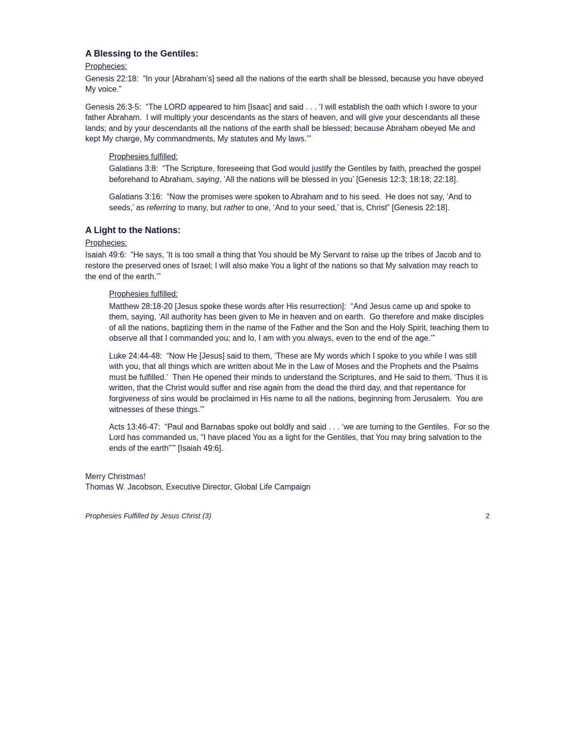A Blessing to the Gentiles:
Prophecies:
Genesis 22:18: “In your [Abraham’s] seed all the nations of the earth shall be blessed, because you have obeyed My voice.”
Genesis 26:3-5: “The LORD appeared to him [Isaac] and said . . . ‘I will establish the oath which I swore to your father Abraham. I will multiply your descendants as the stars of heaven, and will give your descendants all these lands; and by your descendants all the nations of the earth shall be blessed; because Abraham obeyed Me and kept My charge, My commandments, My statutes and My laws.’”
Prophesies fulfilled:
Galatians 3:8: “The Scripture, foreseeing that God would justify the Gentiles by faith, preached the gospel beforehand to Abraham, saying, ‘All the nations will be blessed in you’ [Genesis 12:3; 18:18; 22:18].
Galatians 3:16: “Now the promises were spoken to Abraham and to his seed. He does not say, ‘And to seeds,’ as referring to many, but rather to one, ‘And to your seed,’ that is, Christ” [Genesis 22:18].
A Light to the Nations:
Prophecies:
Isaiah 49:6: “He says, ‘It is too small a thing that You should be My Servant to raise up the tribes of Jacob and to restore the preserved ones of Israel; I will also make You a light of the nations so that My salvation may reach to the end of the earth.’”
Prophesies fulfilled:
Matthew 28:18-20 [Jesus spoke these words after His resurrection]: “And Jesus came up and spoke to them, saying, ‘All authority has been given to Me in heaven and on earth. Go therefore and make disciples of all the nations, baptizing them in the name of the Father and the Son and the Holy Spirit, teaching them to observe all that I commanded you; and lo, I am with you always, even to the end of the age.’”
Luke 24:44-48: “Now He [Jesus] said to them, ‘These are My words which I spoke to you while I was still with you, that all things which are written about Me in the Law of Moses and the Prophets and the Psalms must be fulfilled.’ Then He opened their minds to understand the Scriptures, and He said to them, ‘Thus it is written, that the Christ would suffer and rise again from the dead the third day, and that repentance for forgiveness of sins would be proclaimed in His name to all the nations, beginning from Jerusalem. You are witnesses of these things.’”
Acts 13:46-47: “Paul and Barnabas spoke out boldly and said . . . ‘we are turning to the Gentiles. For so the Lord has commanded us, “I have placed You as a light for the Gentiles, that You may bring salvation to the ends of the earth”’” [Isaiah 49:6].
Merry Christmas!
Thomas W. Jacobson, Executive Director, Global Life Campaign
Prophesies Fulfilled by Jesus Christ (3) 2